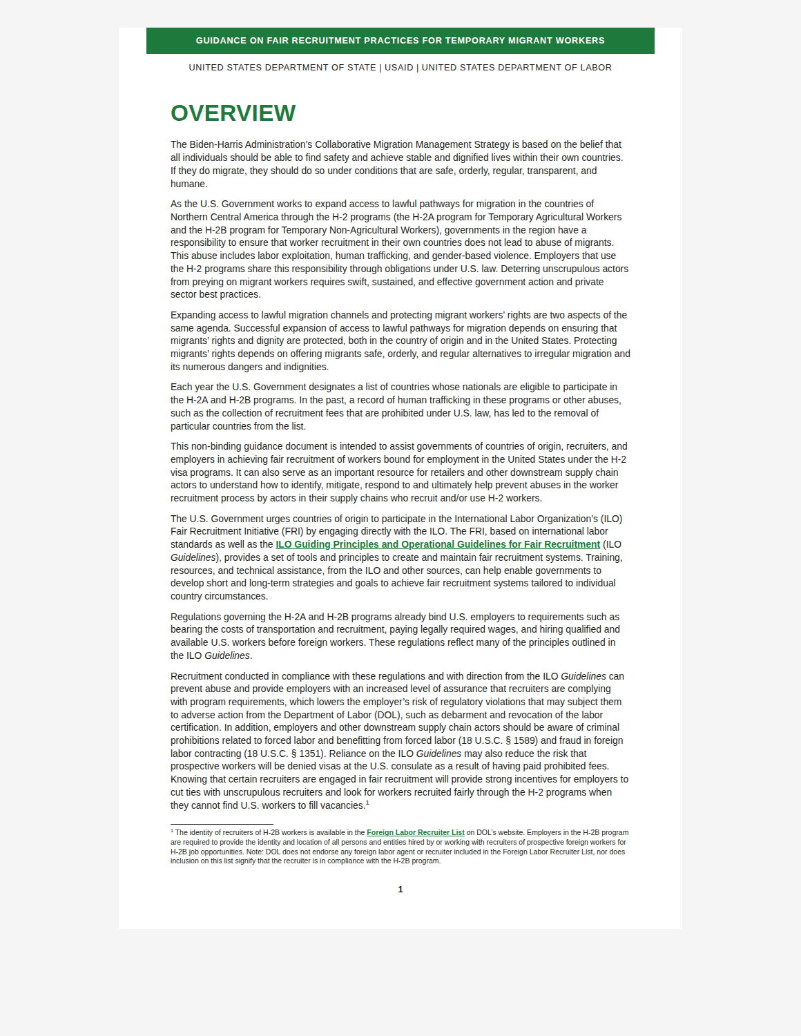Guidance on Fair Recruitment Practices for Temporary Migrant Workers
United States Department of State|USAID|United States Department of Labor
Overview
The Biden-Harris Administration’s Collaborative Migration Management Strategy is based on the belief that all individuals should be able to find safety and achieve stable and dignified lives within their own countries. If they do migrate, they should do so under conditions that are safe, orderly, regular, transparent, and humane.
As the U.S. Government works to expand access to lawful pathways for migration in the countries of Northern Central America through the H-2 programs (the H-2A program for Temporary Agricultural Workers and the H-2B program for Temporary Non-Agricultural Workers), governments in the region have a responsibility to ensure that worker recruitment in their own countries does not lead to abuse of migrants. This abuse includes labor exploitation, human trafficking, and gender-based violence. Employers that use the H-2 programs share this responsibility through obligations under U.S. law. Deterring unscrupulous actors from preying on migrant workers requires swift, sustained, and effective government action and private sector best practices.
Expanding access to lawful migration channels and protecting migrant workers’ rights are two aspects of the same agenda. Successful expansion of access to lawful pathways for migration depends on ensuring that migrants’ rights and dignity are protected, both in the country of origin and in the United States. Protecting migrants’ rights depends on offering migrants safe, orderly, and regular alternatives to irregular migration and its numerous dangers and indignities.
Each year the U.S. Government designates a list of countries whose nationals are eligible to participate in the H-2A and H-2B programs. In the past, a record of human trafficking in these programs or other abuses, such as the collection of recruitment fees that are prohibited under U.S. law, has led to the removal of particular countries from the list.
This non-binding guidance document is intended to assist governments of countries of origin, recruiters, and employers in achieving fair recruitment of workers bound for employment in the United States under the H-2 visa programs. It can also serve as an important resource for retailers and other downstream supply chain actors to understand how to identify, mitigate, respond to and ultimately help prevent abuses in the worker recruitment process by actors in their supply chains who recruit and/or use H-2 workers.
The U.S. Government urges countries of origin to participate in the International Labor Organization’s (ILO) Fair Recruitment Initiative (FRI) by engaging directly with the ILO. The FRI, based on international labor standards as well as the ILO Guiding Principles and Operational Guidelines for Fair Recruitment (ILO Guidelines), provides a set of tools and principles to create and maintain fair recruitment systems. Training, resources, and technical assistance, from the ILO and other sources, can help enable governments to develop short and long-term strategies and goals to achieve fair recruitment systems tailored to individual country circumstances.
Regulations governing the H-2A and H-2B programs already bind U.S. employers to requirements such as bearing the costs of transportation and recruitment, paying legally required wages, and hiring qualified and available U.S. workers before foreign workers. These regulations reflect many of the principles outlined in the ILO Guidelines.
Recruitment conducted in compliance with these regulations and with direction from the ILO Guidelines can prevent abuse and provide employers with an increased level of assurance that recruiters are complying with program requirements, which lowers the employer’s risk of regulatory violations that may subject them to adverse action from the Department of Labor (DOL), such as debarment and revocation of the labor certification. In addition, employers and other downstream supply chain actors should be aware of criminal prohibitions related to forced labor and benefitting from forced labor (18 U.S.C. § 1589) and fraud in foreign labor contracting (18 U.S.C. § 1351). Reliance on the ILO Guidelines may also reduce the risk that prospective workers will be denied visas at the U.S. consulate as a result of having paid prohibited fees. Knowing that certain recruiters are engaged in fair recruitment will provide strong incentives for employers to cut ties with unscrupulous recruiters and look for workers recruited fairly through the H-2 programs when they cannot find U.S. workers to fill vacancies.1
1 The identity of recruiters of H-2B workers is available in the Foreign Labor Recruiter List on DOL’s website. Employers in the H-2B program are required to provide the identity and location of all persons and entities hired by or working with recruiters of prospective foreign workers for H-2B job opportunities. Note: DOL does not endorse any foreign labor agent or recruiter included in the Foreign Labor Recruiter List, nor does inclusion on this list signify that the recruiter is in compliance with the H-2B program.
1